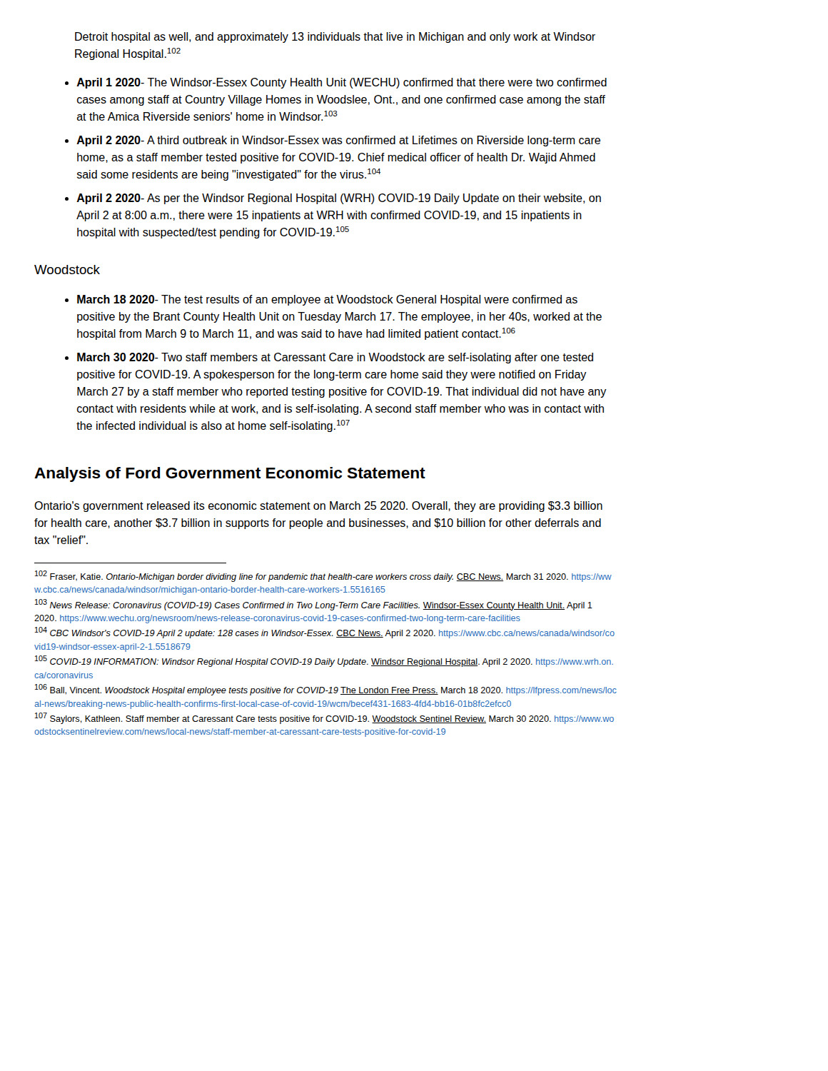Detroit hospital as well, and approximately 13 individuals that live in Michigan and only work at Windsor Regional Hospital.102
April 1 2020- The Windsor-Essex County Health Unit (WECHU) confirmed that there were two confirmed cases among staff at Country Village Homes in Woodslee, Ont., and one confirmed case among the staff at the Amica Riverside seniors' home in Windsor.103
April 2 2020- A third outbreak in Windsor-Essex was confirmed at Lifetimes on Riverside long-term care home, as a staff member tested positive for COVID-19. Chief medical officer of health Dr. Wajid Ahmed said some residents are being "investigated" for the virus.104
April 2 2020- As per the Windsor Regional Hospital (WRH) COVID-19 Daily Update on their website, on April 2 at 8:00 a.m., there were 15 inpatients at WRH with confirmed COVID-19, and 15 inpatients in hospital with suspected/test pending for COVID-19.105
Woodstock
March 18 2020- The test results of an employee at Woodstock General Hospital were confirmed as positive by the Brant County Health Unit on Tuesday March 17. The employee, in her 40s, worked at the hospital from March 9 to March 11, and was said to have had limited patient contact.106
March 30 2020- Two staff members at Caressant Care in Woodstock are self-isolating after one tested positive for COVID-19. A spokesperson for the long-term care home said they were notified on Friday March 27 by a staff member who reported testing positive for COVID-19. That individual did not have any contact with residents while at work, and is self-isolating. A second staff member who was in contact with the infected individual is also at home self-isolating.107
Analysis of Ford Government Economic Statement
Ontario's government released its economic statement on March 25 2020. Overall, they are providing $3.3 billion for health care, another $3.7 billion in supports for people and businesses, and $10 billion for other deferrals and tax "relief".
102 Fraser, Katie. Ontario-Michigan border dividing line for pandemic that health-care workers cross daily. CBC News. March 31 2020. https://www.cbc.ca/news/canada/windsor/michigan-ontario-border-health-care-workers-1.5516165
103 News Release: Coronavirus (COVID-19) Cases Confirmed in Two Long-Term Care Facilities. Windsor-Essex County Health Unit. April 1 2020. https://www.wechu.org/newsroom/news-release-coronavirus-covid-19-cases-confirmed-two-long-term-care-facilities
104 CBC Windsor's COVID-19 April 2 update: 128 cases in Windsor-Essex. CBC News. April 2 2020. https://www.cbc.ca/news/canada/windsor/covid19-windsor-essex-april-2-1.5518679
105 COVID-19 INFORMATION: Windsor Regional Hospital COVID-19 Daily Update. Windsor Regional Hospital. April 2 2020. https://www.wrh.on.ca/coronavirus
106 Ball, Vincent. Woodstock Hospital employee tests positive for COVID-19 The London Free Press. March 18 2020. https://lfpress.com/news/local-news/breaking-news-public-health-confirms-first-local-case-of-covid-19/wcm/becef431-1683-4fd4-bb16-01b8fc2efcc0
107 Saylors, Kathleen. Staff member at Caressant Care tests positive for COVID-19. Woodstock Sentinel Review. March 30 2020. https://www.woodstocksentinelreview.com/news/local-news/staff-member-at-caressant-care-tests-positive-for-covid-19